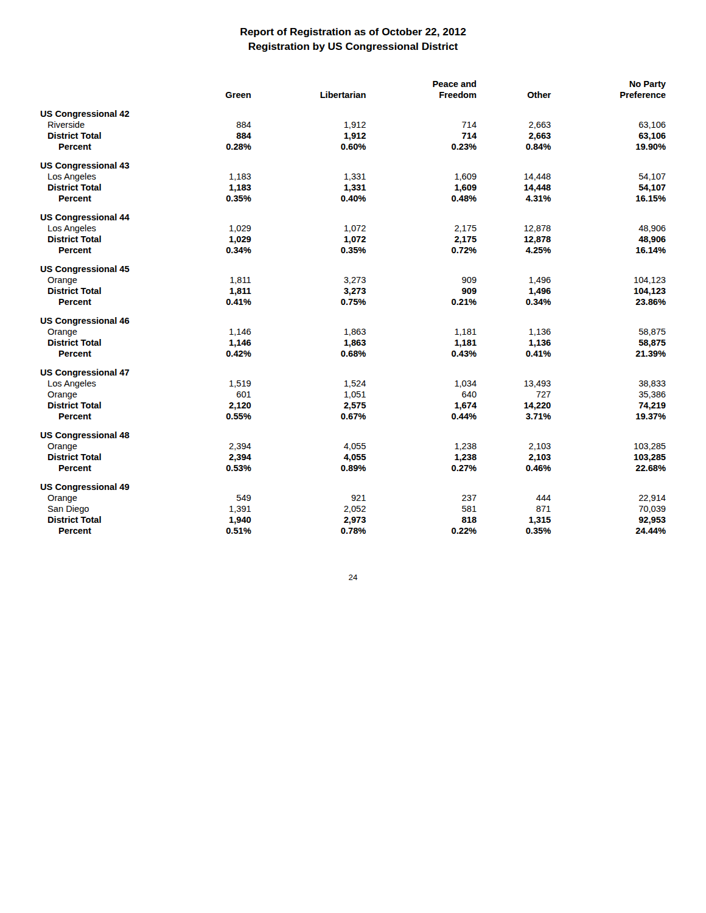Report of Registration as of October 22, 2012 Registration by US Congressional District
| | | | Peace and | | No Party |
| --- | --- | --- | --- | --- | --- |
| | Green | Libertarian | Freedom | Other | Preference |
| US Congressional 42 |
| Riverside | 884 | 1,912 | 714 | 2,663 | 63,106 |
| District Total | 884 | 1,912 | 714 | 2,663 | 63,106 |
| Percent | 0.28% | 0.60% | 0.23% | 0.84% | 19.90% |
| US Congressional 43 |
| Los Angeles | 1,183 | 1,331 | 1,609 | 14,448 | 54,107 |
| District Total | 1,183 | 1,331 | 1,609 | 14,448 | 54,107 |
| Percent | 0.35% | 0.40% | 0.48% | 4.31% | 16.15% |
| US Congressional 44 |
| Los Angeles | 1,029 | 1,072 | 2,175 | 12,878 | 48,906 |
| District Total | 1,029 | 1,072 | 2,175 | 12,878 | 48,906 |
| Percent | 0.34% | 0.35% | 0.72% | 4.25% | 16.14% |
| US Congressional 45 |
| Orange | 1,811 | 3,273 | 909 | 1,496 | 104,123 |
| District Total | 1,811 | 3,273 | 909 | 1,496 | 104,123 |
| Percent | 0.41% | 0.75% | 0.21% | 0.34% | 23.86% |
| US Congressional 46 |
| Orange | 1,146 | 1,863 | 1,181 | 1,136 | 58,875 |
| District Total | 1,146 | 1,863 | 1,181 | 1,136 | 58,875 |
| Percent | 0.42% | 0.68% | 0.43% | 0.41% | 21.39% |
| US Congressional 47 |
| Los Angeles | 1,519 | 1,524 | 1,034 | 13,493 | 38,833 |
| Orange | 601 | 1,051 | 640 | 727 | 35,386 |
| District Total | 2,120 | 2,575 | 1,674 | 14,220 | 74,219 |
| Percent | 0.55% | 0.67% | 0.44% | 3.71% | 19.37% |
| US Congressional 48 |
| Orange | 2,394 | 4,055 | 1,238 | 2,103 | 103,285 |
| District Total | 2,394 | 4,055 | 1,238 | 2,103 | 103,285 |
| Percent | 0.53% | 0.89% | 0.27% | 0.46% | 22.68% |
| US Congressional 49 |
| Orange | 549 | 921 | 237 | 444 | 22,914 |
| San Diego | 1,391 | 2,052 | 581 | 871 | 70,039 |
| District Total | 1,940 | 2,973 | 818 | 1,315 | 92,953 |
| Percent | 0.51% | 0.78% | 0.22% | 0.35% | 24.44% |
24